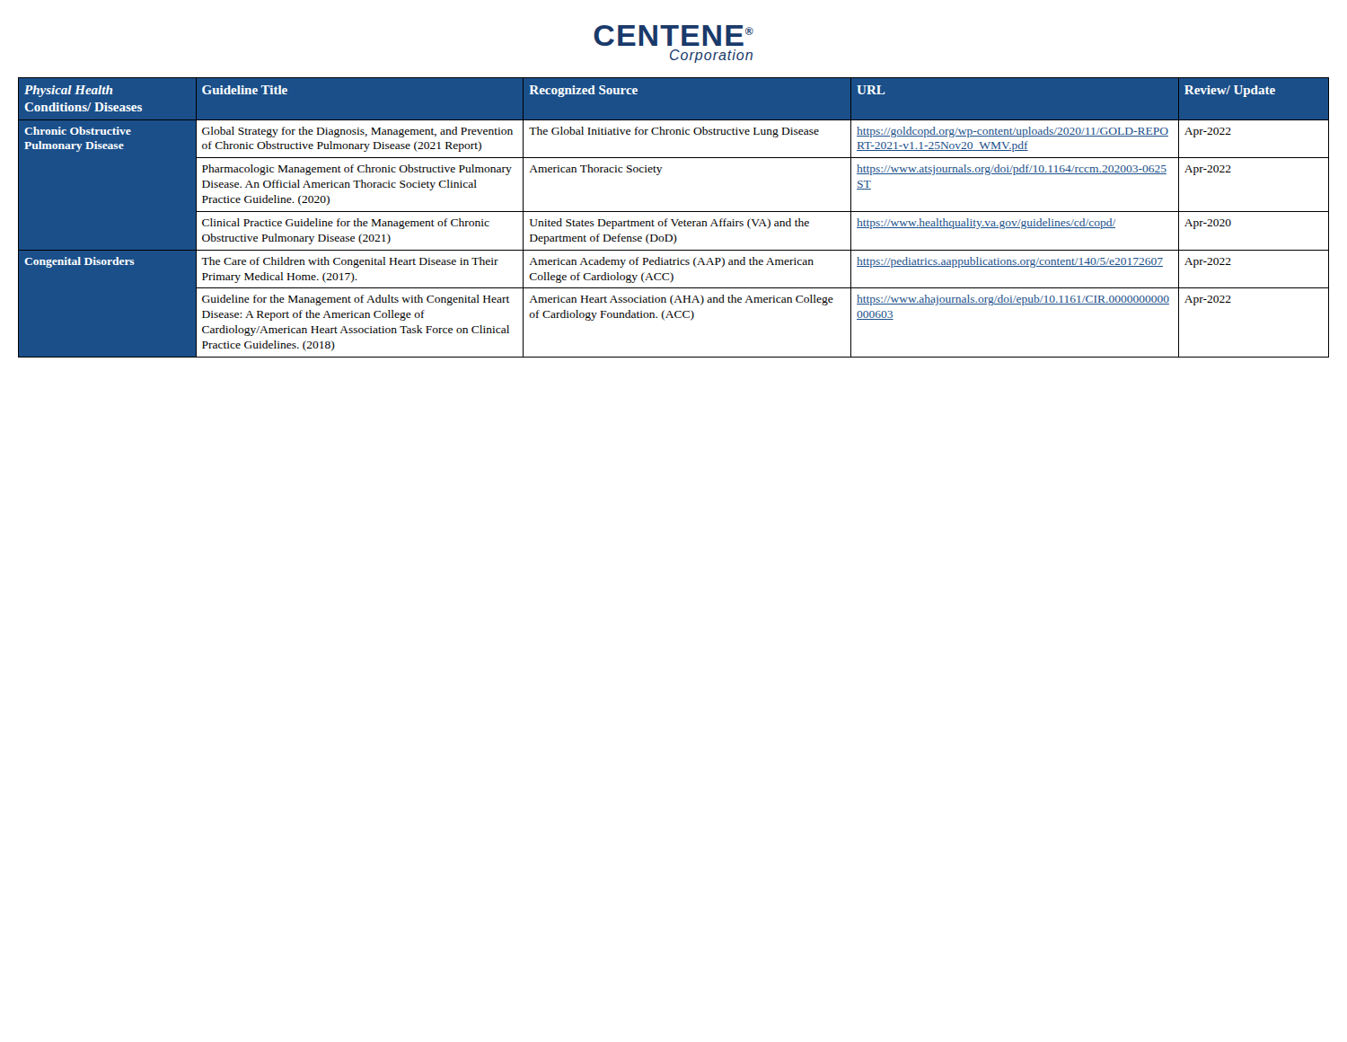CENTENE®Corporation
| Physical Health Conditions/ Diseases | Guideline Title | Recognized Source | URL | Review/ Update |
| --- | --- | --- | --- | --- |
| Chronic Obstructive Pulmonary Disease | Global Strategy for the Diagnosis, Management, and Prevention of Chronic Obstructive Pulmonary Disease (2021 Report) | The Global Initiative for Chronic Obstructive Lung Disease | https://goldcopd.org/wp-content/uploads/2020/11/GOLD-REPORT-2021-v1.1-25Nov20_WMV.pdf | Apr-2022 |
| Pharmacologic Management of Chronic Obstructive Pulmonary Disease. An Official American Thoracic Society Clinical Practice Guideline. (2020) | American Thoracic Society | https://www.atsjournals.org/doi/pdf/10.1164/rccm.202003-0625ST | Apr-2022 |
| Clinical Practice Guideline for the Management of Chronic Obstructive Pulmonary Disease (2021) | United States Department of Veteran Affairs (VA) and the Department of Defense (DoD) | https://www.healthquality.va.gov/guidelines/cd/copd/ | Apr-2020 |
| Congenital Disorders | The Care of Children with Congenital Heart Disease in Their Primary Medical Home. (2017). | American Academy of Pediatrics (AAP) and the American College of Cardiology (ACC) | https://pediatrics.aappublications.org/content/140/5/e20172607 | Apr-2022 |
| Guideline for the Management of Adults with Congenital Heart Disease: A Report of the American College of Cardiology/American Heart Association Task Force on Clinical Practice Guidelines. (2018) | American Heart Association (AHA) and the American College of Cardiology Foundation. (ACC) | https://www.ahajournals.org/doi/epub/10.1161/CIR.0000000000000603 | Apr-2022 |